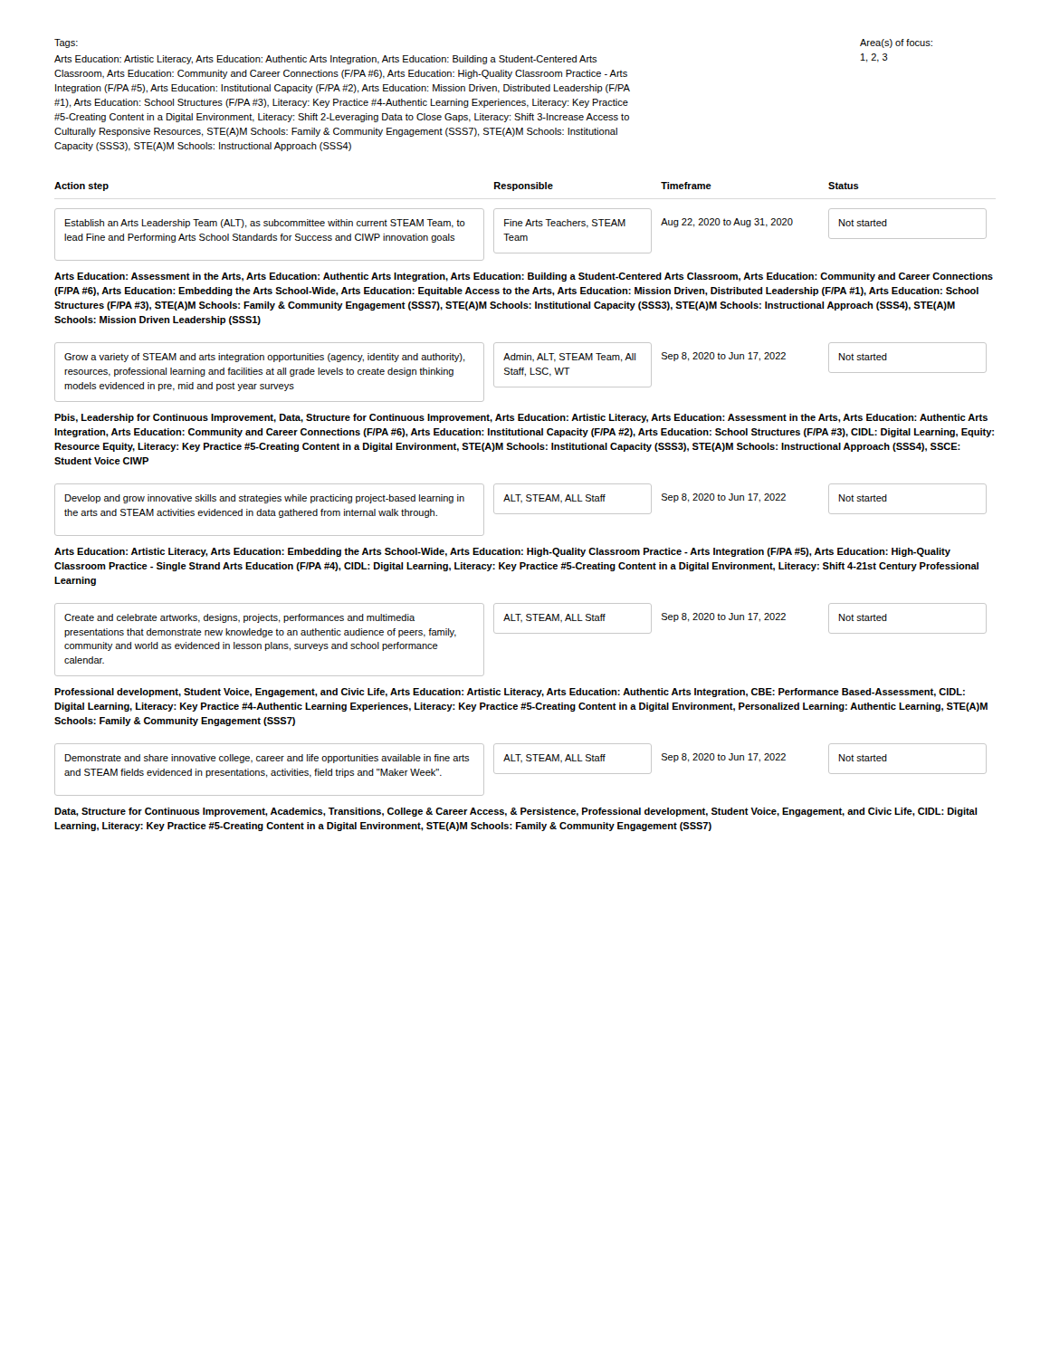Tags:
Arts Education: Artistic Literacy, Arts Education: Authentic Arts Integration, Arts Education: Building a Student-Centered Arts Classroom, Arts Education: Community and Career Connections (F/PA #6), Arts Education: High-Quality Classroom Practice - Arts Integration (F/PA #5), Arts Education: Institutional Capacity (F/PA #2), Arts Education: Mission Driven, Distributed Leadership (F/PA #1), Arts Education: School Structures (F/PA #3), Literacy: Key Practice #4-Authentic Learning Experiences, Literacy: Key Practice #5-Creating Content in a Digital Environment, Literacy: Shift 2-Leveraging Data to Close Gaps, Literacy: Shift 3-Increase Access to Culturally Responsive Resources, STE(A)M Schools: Family & Community Engagement (SSS7), STE(A)M Schools: Institutional Capacity (SSS3), STE(A)M Schools: Instructional Approach (SSS4)
Area(s) of focus:
1, 2, 3
| Action step | Responsible | Timeframe | Status |
| --- | --- | --- | --- |
| Establish an Arts Leadership Team (ALT), as subcommittee within current STEAM Team, to lead Fine and Performing Arts School Standards for Success and CIWP innovation goals | Fine Arts Teachers, STEAM Team | Aug 22, 2020 to Aug 31, 2020 | Not started |
| Arts Education: Assessment in the Arts, Arts Education: Authentic Arts Integration, Arts Education: Building a Student-Centered Arts Classroom, Arts Education: Community and Career Connections (F/PA #6), Arts Education: Embedding the Arts School-Wide, Arts Education: Equitable Access to the Arts, Arts Education: Mission Driven, Distributed Leadership (F/PA #1), Arts Education: School Structures (F/PA #3), STE(A)M Schools: Family & Community Engagement (SSS7), STE(A)M Schools: Institutional Capacity (SSS3), STE(A)M Schools: Instructional Approach (SSS4), STE(A)M Schools: Mission Driven Leadership (SSS1) |
| Grow a variety of STEAM and arts integration opportunities (agency, identity and authority), resources, professional learning and facilities at all grade levels to create design thinking models evidenced in pre, mid and post year surveys | Admin, ALT, STEAM Team, All Staff, LSC, WT | Sep 8, 2020 to Jun 17, 2022 | Not started |
| Pbis, Leadership for Continuous Improvement, Data, Structure for Continuous Improvement, Arts Education: Artistic Literacy, Arts Education: Assessment in the Arts, Arts Education: Authentic Arts Integration, Arts Education: Community and Career Connections (F/PA #6), Arts Education: Institutional Capacity (F/PA #2), Arts Education: School Structures (F/PA #3), CIDL: Digital Learning, Equity: Resource Equity, Literacy: Key Practice #5-Creating Content in a Digital Environment, STE(A)M Schools: Institutional Capacity (SSS3), STE(A)M Schools: Instructional Approach (SSS4), SSCE: Student Voice CIWP |
| Develop and grow innovative skills and strategies while practicing project-based learning in the arts and STEAM activities evidenced in data gathered from internal walk through. | ALT, STEAM, ALL Staff | Sep 8, 2020 to Jun 17, 2022 | Not started |
| Arts Education: Artistic Literacy, Arts Education: Embedding the Arts School-Wide, Arts Education: High-Quality Classroom Practice - Arts Integration (F/PA #5), Arts Education: High-Quality Classroom Practice - Single Strand Arts Education (F/PA #4), CIDL: Digital Learning, Literacy: Key Practice #5-Creating Content in a Digital Environment, Literacy: Shift 4-21st Century Professional Learning |
| Create and celebrate artworks, designs, projects, performances and multimedia presentations that demonstrate new knowledge to an authentic audience of peers, family, community and world as evidenced in lesson plans, surveys and school performance calendar. | ALT, STEAM, ALL Staff | Sep 8, 2020 to Jun 17, 2022 | Not started |
| Professional development, Student Voice, Engagement, and Civic Life, Arts Education: Artistic Literacy, Arts Education: Authentic Arts Integration, CBE: Performance Based-Assessment, CIDL: Digital Learning, Literacy: Key Practice #4-Authentic Learning Experiences, Literacy: Key Practice #5-Creating Content in a Digital Environment, Personalized Learning: Authentic Learning, STE(A)M Schools: Family & Community Engagement (SSS7) |
| Demonstrate and share innovative college, career and life opportunities available in fine arts and STEAM fields evidenced in presentations, activities, field trips and "Maker Week". | ALT, STEAM, ALL Staff | Sep 8, 2020 to Jun 17, 2022 | Not started |
| Data, Structure for Continuous Improvement, Academics, Transitions, College & Career Access, & Persistence, Professional development, Student Voice, Engagement, and Civic Life, CIDL: Digital Learning, Literacy: Key Practice #5-Creating Content in a Digital Environment, STE(A)M Schools: Family & Community Engagement (SSS7) |